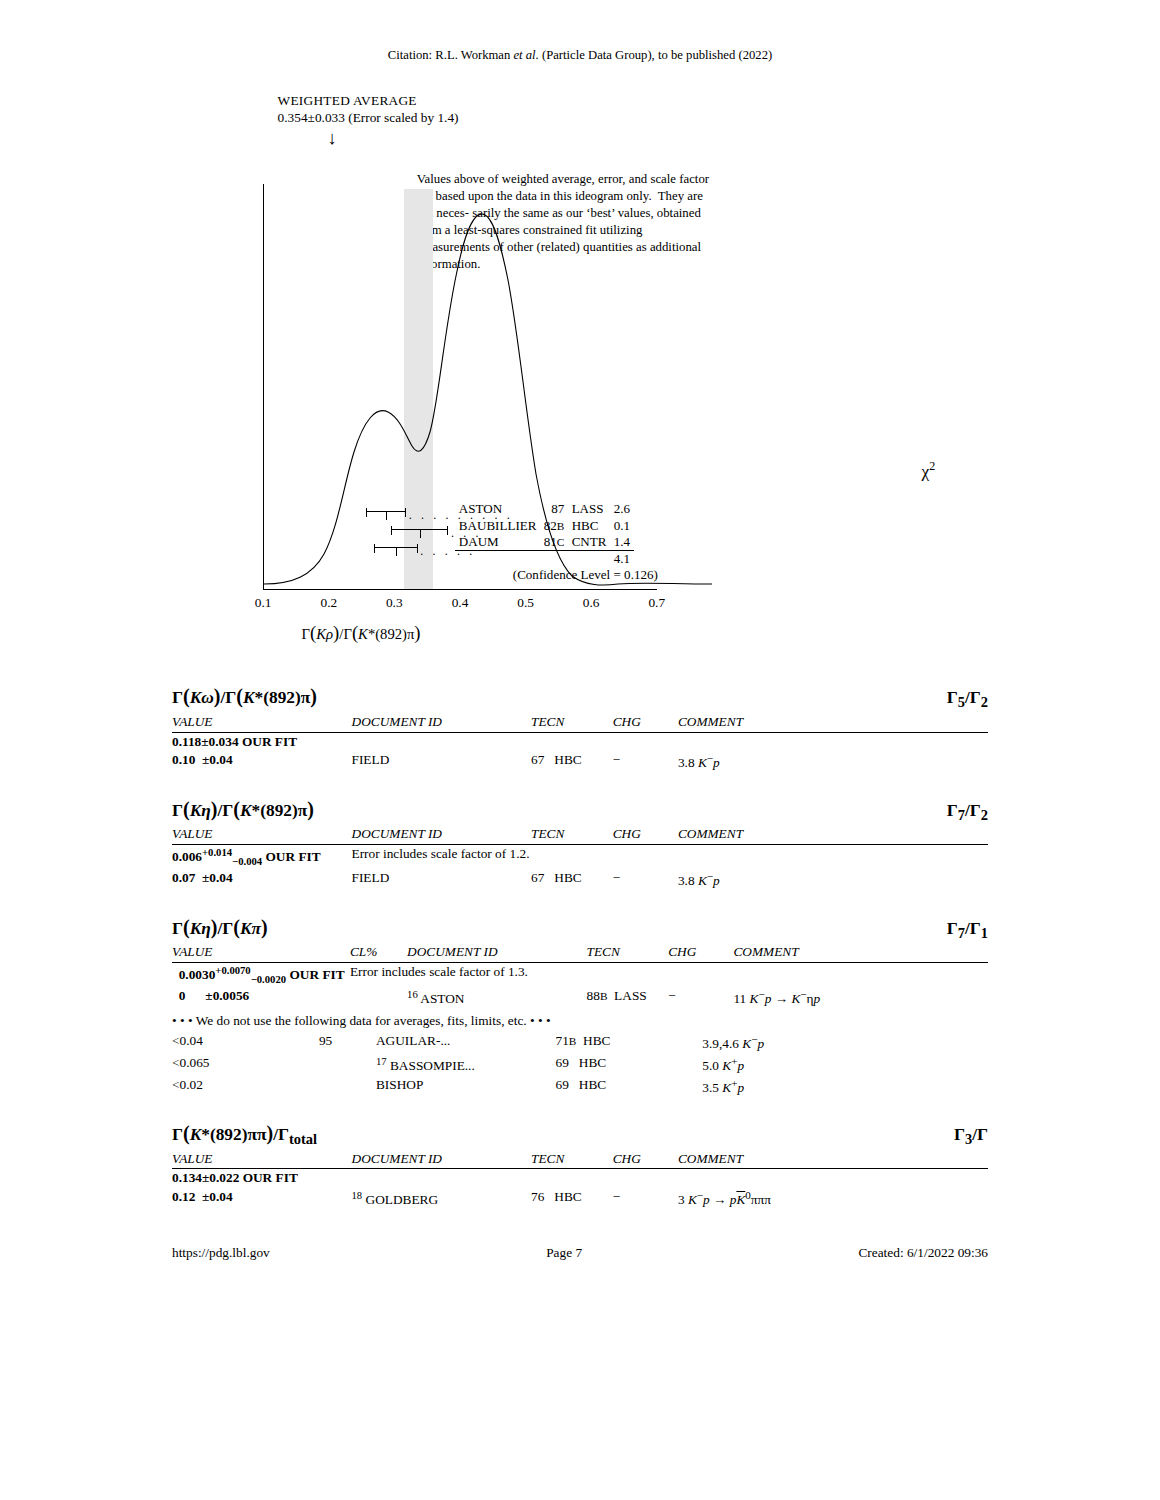Citation: R.L. Workman et al. (Particle Data Group), to be published (2022)
WEIGHTED AVERAGE
0.354±0.033 (Error scaled by 1.4)
↓
Values above of weighted average, error, and scale factor are based upon the data in this ideogram only. They are not neces- sarily the same as our ‘best’ values, obtained from a least-squares constrained fit utilizing measurements of other (related) quantities as additional information.
χ2
· · · · · · · · ·
· · ·
· · · · ·
| ASTON | 87 | LASS | 2.6 |
| BAUBILLIER | 82 B | HBC | 0.1 |
| DAUM | 81 C | CNTR | 1.4 |
| | 4.1 |
(Confidence Level = 0.126)
0.1 0.2 0.3 0.4 0.5 0.6 0.7
Γ(Kρ)/Γ(K*(892)π)
Γ(Kω)/Γ(K*(892)π) Γ5/Γ2
| VALUE | DOCUMENT ID | TECN | CHG | COMMENT |
| --- | --- | --- | --- | --- |
| 0.118±0.034 OUR FIT | | | | |
| 0.10 ±0.04 | FIELD | 67 HBC | − | 3.8 K − p |
Γ(Kη)/Γ(K*(892)π) Γ7/Γ2
| VALUE | DOCUMENT ID | TECN | CHG | COMMENT |
| --- | --- | --- | --- | --- |
| 0.006 +0.014 −0.004 OUR FIT | Error includes scale factor of 1.2. |
| 0.07 ±0.04 | FIELD | 67 HBC | − | 3.8 K − p |
Γ(Kη)/Γ(Kπ) Γ7/Γ1
| VALUE | CL% | DOCUMENT ID | TECN | CHG | COMMENT |
| --- | --- | --- | --- | --- | --- |
| 0.0030 +0.0070 −0.0020 OUR FIT | Error includes scale factor of 1.3. |
| 0 ±0.0056 | | 16 ASTON | 88 B LASS | − | 11 K − p → K − η p |
• • • We do not use the following data for averages, fits, limits, etc. • • •
| <0.04 | 95 | AGUILAR-... | 71 B HBC | | 3.9,4.6 K − p |
| <0.065 | | 17 BASSOMPIE... | 69 HBC | | 5.0 K + p |
| <0.02 | | BISHOP | 69 HBC | | 3.5 K + p |
Γ(K*(892)ππ)/Γtotal Γ3/Γ
| VALUE | DOCUMENT ID | TECN | CHG | COMMENT |
| --- | --- | --- | --- | --- |
| 0.134±0.022 OUR FIT | | | | |
| 0.12 ±0.04 | 18 GOLDBERG | 76 HBC | − | 3 K − p → p K 0 πππ |
https://pdg.lbl.gov Page 7 Created: 6/1/2022 09:36